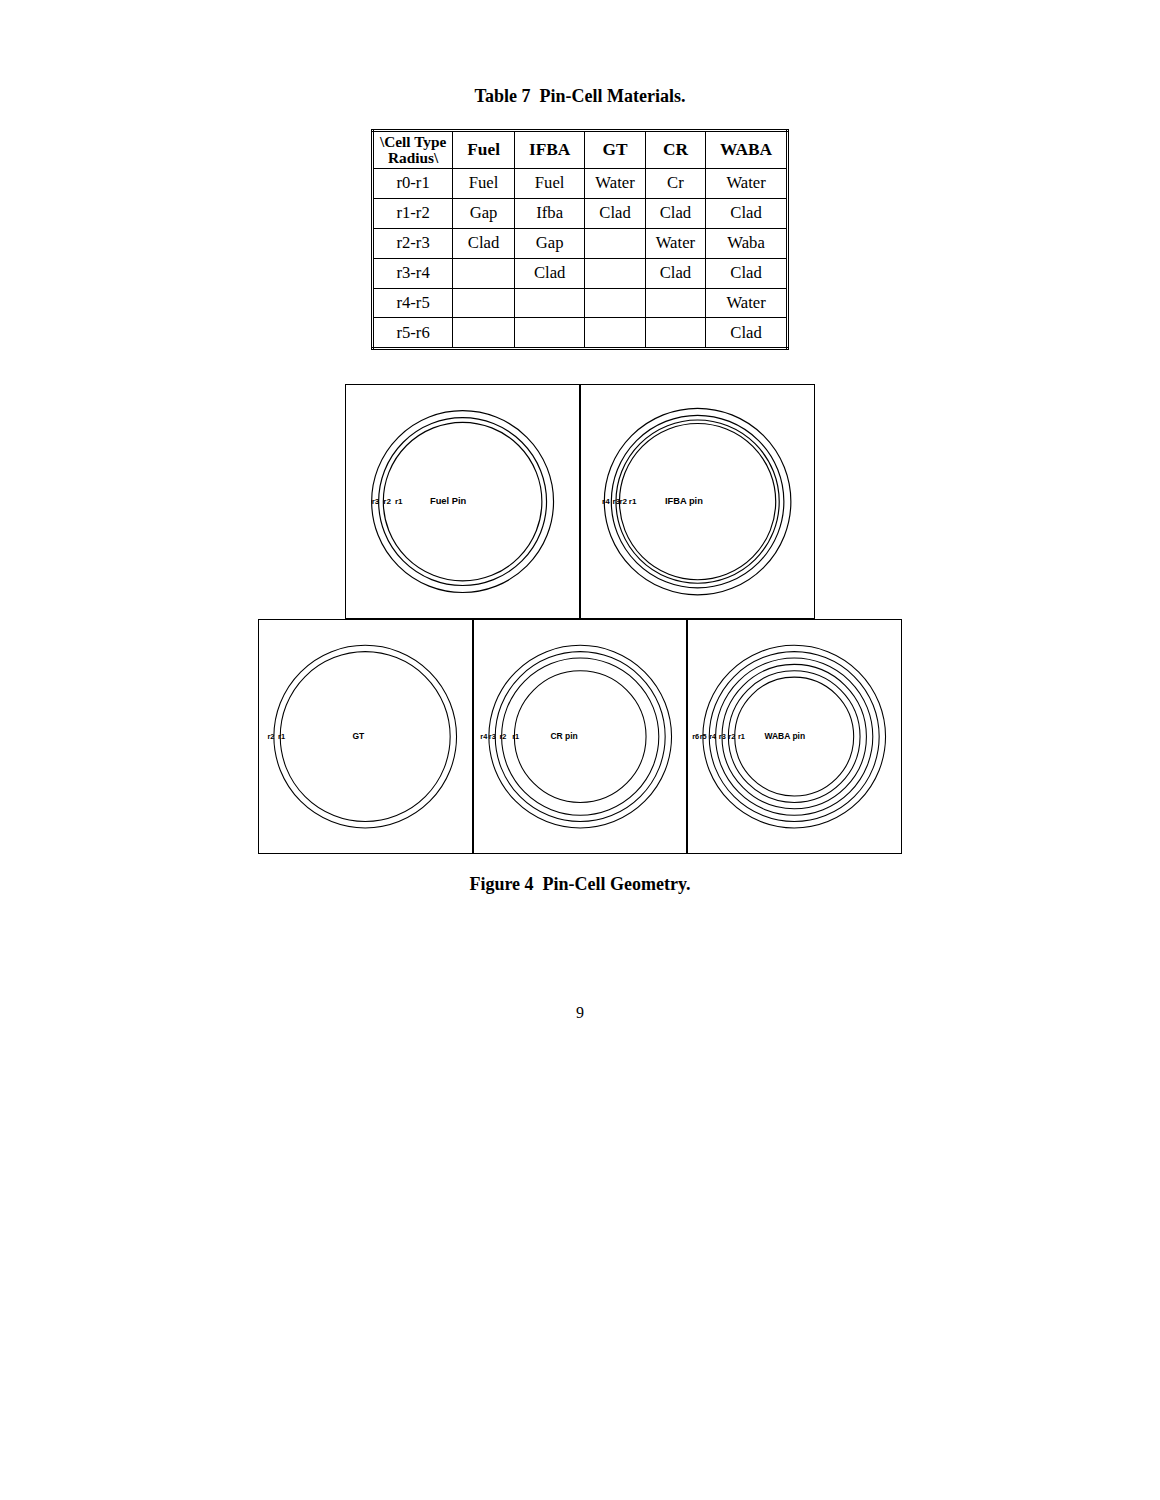Table 7 Pin-Cell Materials.
| \Cell Type Radius\ | Fuel | IFBA | GT | CR | WABA |
| --- | --- | --- | --- | --- | --- |
| r0-r1 | Fuel | Fuel | Water | Cr | Water |
| r1-r2 | Gap | Ifba | Clad | Clad | Clad |
| r2-r3 | Clad | Gap | | Water | Waba |
| r3-r4 | | Clad | | Clad | Clad |
| r4-r5 | | | | | Water |
| r5-r6 | | | | | Clad |
r3 r2 r1 Fuel Pin
r4 r3 r2 r1 IFBA pin
r2 r1 GT
r4 r3 r2 r1 CR pin
r6 r5 r4 r3 r2 r1 WABA pin
Figure 4 Pin-Cell Geometry.
9